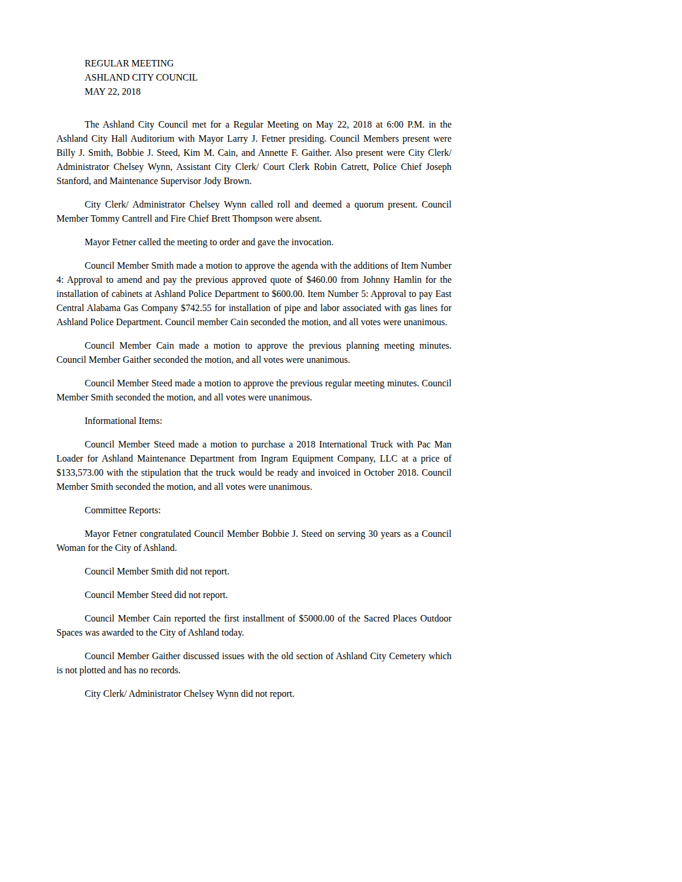REGULAR MEETING
ASHLAND CITY COUNCIL
MAY 22, 2018
The Ashland City Council met for a Regular Meeting on May 22, 2018 at 6:00 P.M. in the Ashland City Hall Auditorium with Mayor Larry J. Fetner presiding. Council Members present were Billy J. Smith, Bobbie J. Steed, Kim M. Cain, and Annette F. Gaither. Also present were City Clerk/ Administrator Chelsey Wynn, Assistant City Clerk/ Court Clerk Robin Catrett, Police Chief Joseph Stanford, and Maintenance Supervisor Jody Brown.
City Clerk/ Administrator Chelsey Wynn called roll and deemed a quorum present. Council Member Tommy Cantrell and Fire Chief Brett Thompson were absent.
Mayor Fetner called the meeting to order and gave the invocation.
Council Member Smith made a motion to approve the agenda with the additions of Item Number 4: Approval to amend and pay the previous approved quote of $460.00 from Johnny Hamlin for the installation of cabinets at Ashland Police Department to $600.00. Item Number 5: Approval to pay East Central Alabama Gas Company $742.55 for installation of pipe and labor associated with gas lines for Ashland Police Department. Council member Cain seconded the motion, and all votes were unanimous.
Council Member Cain made a motion to approve the previous planning meeting minutes. Council Member Gaither seconded the motion, and all votes were unanimous.
Council Member Steed made a motion to approve the previous regular meeting minutes. Council Member Smith seconded the motion, and all votes were unanimous.
Informational Items:
Council Member Steed made a motion to purchase a 2018 International Truck with Pac Man Loader for Ashland Maintenance Department from Ingram Equipment Company, LLC at a price of $133,573.00 with the stipulation that the truck would be ready and invoiced in October 2018. Council Member Smith seconded the motion, and all votes were unanimous.
Committee Reports:
Mayor Fetner congratulated Council Member Bobbie J. Steed on serving 30 years as a Council Woman for the City of Ashland.
Council Member Smith did not report.
Council Member Steed did not report.
Council Member Cain reported the first installment of $5000.00 of the Sacred Places Outdoor Spaces was awarded to the City of Ashland today.
Council Member Gaither discussed issues with the old section of Ashland City Cemetery which is not plotted and has no records.
City Clerk/ Administrator Chelsey Wynn did not report.